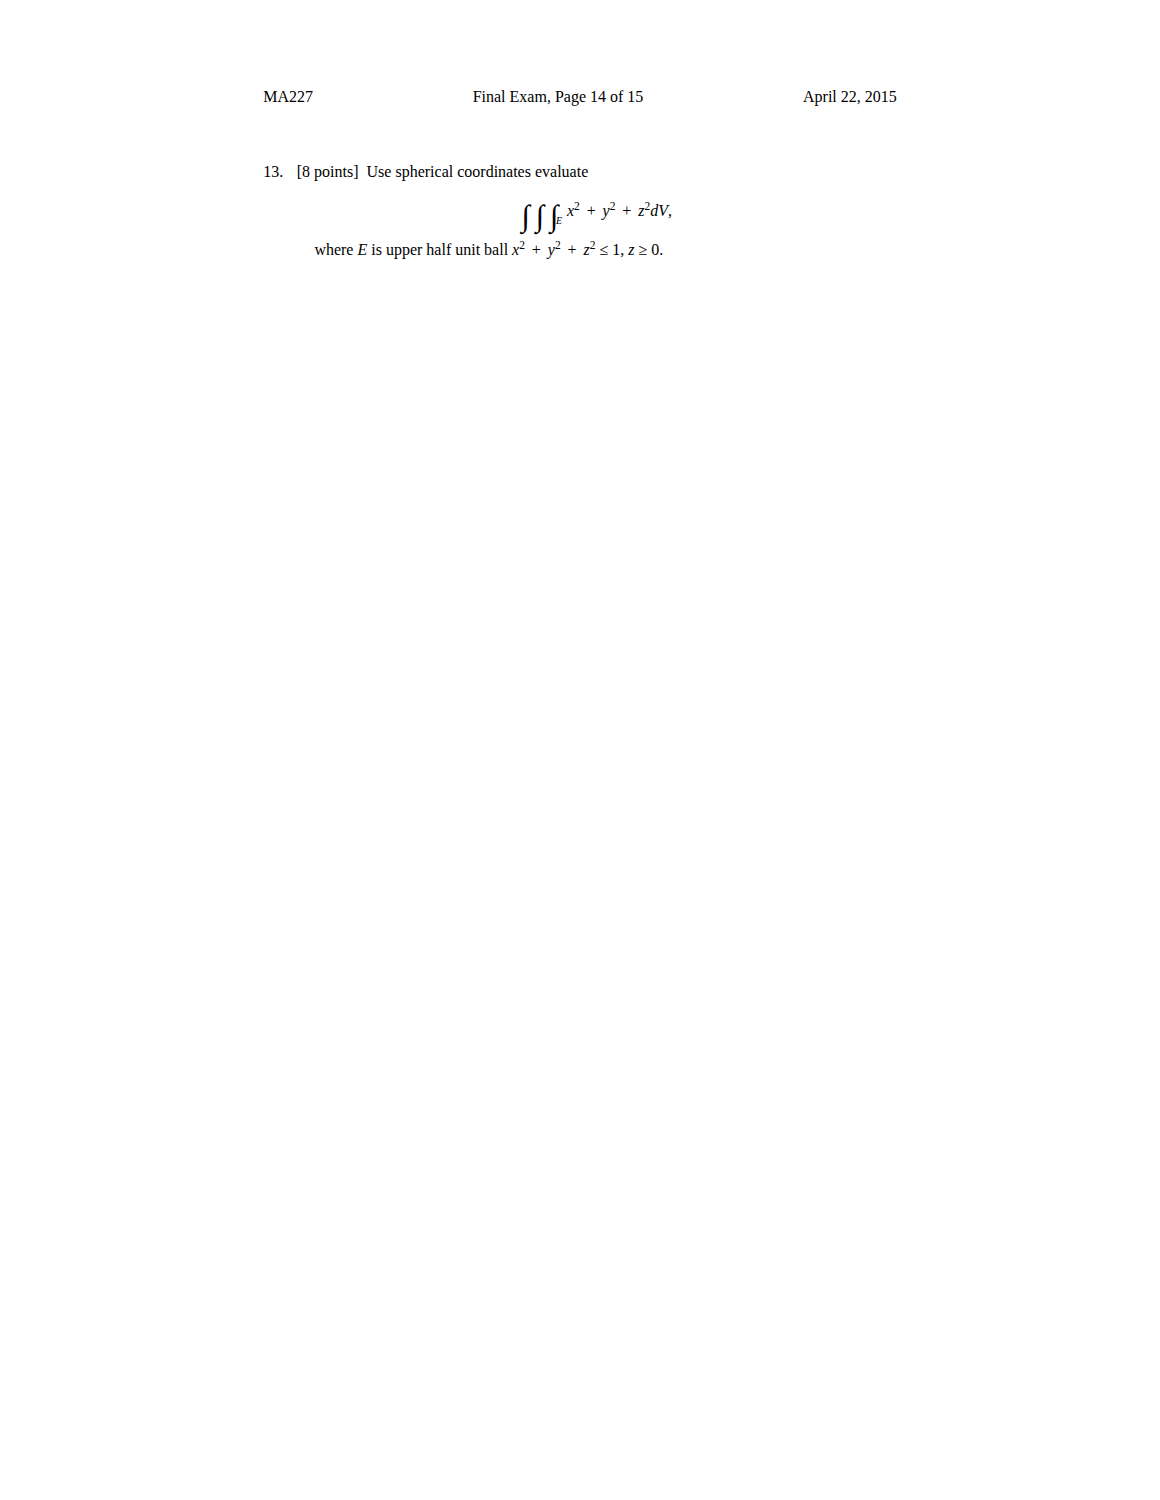MA227
Final Exam, Page 14 of 15
April 22, 2015
13. [8 points] Use spherical coordinates evaluate
∫ ∫ ∫E x2 + y2 + z2dV,
where E is upper half unit ball x2 + y2 + z2 1, z 0.